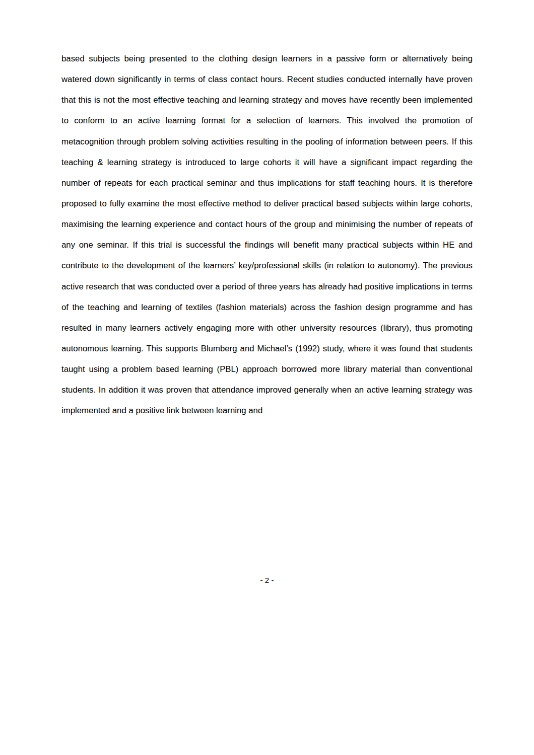based subjects being presented to the clothing design learners in a passive form or alternatively being watered down significantly in terms of class contact hours. Recent studies conducted internally have proven that this is not the most effective teaching and learning strategy and moves have recently been implemented to conform to an active learning format for a selection of learners. This involved the promotion of metacognition through problem solving activities resulting in the pooling of information between peers. If this teaching & learning strategy is introduced to large cohorts it will have a significant impact regarding the number of repeats for each practical seminar and thus implications for staff teaching hours. It is therefore proposed to fully examine the most effective method to deliver practical based subjects within large cohorts, maximising the learning experience and contact hours of the group and minimising the number of repeats of any one seminar. If this trial is successful the findings will benefit many practical subjects within HE and contribute to the development of the learners’ key/professional skills (in relation to autonomy). The previous active research that was conducted over a period of three years has already had positive implications in terms of the teaching and learning of textiles (fashion materials) across the fashion design programme and has resulted in many learners actively engaging more with other university resources (library), thus promoting autonomous learning. This supports Blumberg and Michael’s (1992) study, where it was found that students taught using a problem based learning (PBL) approach borrowed more library material than conventional students. In addition it was proven that attendance improved generally when an active learning strategy was implemented and a positive link between learning and
- 2 -